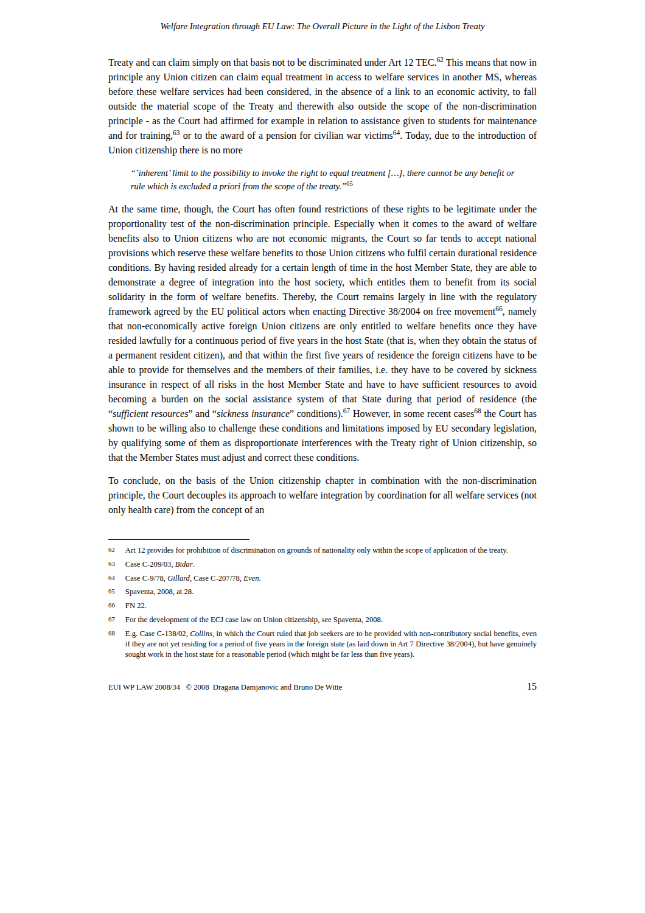Welfare Integration through EU Law: The Overall Picture in the Light of the Lisbon Treaty
Treaty and can claim simply on that basis not to be discriminated under Art 12 TEC.62 This means that now in principle any Union citizen can claim equal treatment in access to welfare services in another MS, whereas before these welfare services had been considered, in the absence of a link to an economic activity, to fall outside the material scope of the Treaty and therewith also outside the scope of the non-discrimination principle - as the Court had affirmed for example in relation to assistance given to students for maintenance and for training,63 or to the award of a pension for civilian war victims64. Today, due to the introduction of Union citizenship there is no more
“’inherent’ limit to the possibility to invoke the right to equal treatment […], there cannot be any benefit or rule which is excluded a priori from the scope of the treaty.”65
At the same time, though, the Court has often found restrictions of these rights to be legitimate under the proportionality test of the non-discrimination principle. Especially when it comes to the award of welfare benefits also to Union citizens who are not economic migrants, the Court so far tends to accept national provisions which reserve these welfare benefits to those Union citizens who fulfil certain durational residence conditions. By having resided already for a certain length of time in the host Member State, they are able to demonstrate a degree of integration into the host society, which entitles them to benefit from its social solidarity in the form of welfare benefits. Thereby, the Court remains largely in line with the regulatory framework agreed by the EU political actors when enacting Directive 38/2004 on free movement66, namely that non-economically active foreign Union citizens are only entitled to welfare benefits once they have resided lawfully for a continuous period of five years in the host State (that is, when they obtain the status of a permanent resident citizen), and that within the first five years of residence the foreign citizens have to be able to provide for themselves and the members of their families, i.e. they have to be covered by sickness insurance in respect of all risks in the host Member State and have to have sufficient resources to avoid becoming a burden on the social assistance system of that State during that period of residence (the “sufficient resources” and “sickness insurance” conditions).67 However, in some recent cases68 the Court has shown to be willing also to challenge these conditions and limitations imposed by EU secondary legislation, by qualifying some of them as disproportionate interferences with the Treaty right of Union citizenship, so that the Member States must adjust and correct these conditions.
To conclude, on the basis of the Union citizenship chapter in combination with the non-discrimination principle, the Court decouples its approach to welfare integration by coordination for all welfare services (not only health care) from the concept of an
62 Art 12 provides for prohibition of discrimination on grounds of nationality only within the scope of application of the treaty.
63 Case C-209/03, Bidar.
64 Case C-9/78, Gillard, Case C-207/78, Even.
65 Spaventa, 2008, at 28.
66 FN 22.
67 For the development of the ECJ case law on Union citizenship, see Spaventa, 2008.
68 E.g. Case C-138/02, Collins, in which the Court ruled that job seekers are to be provided with non-contributory social benefits, even if they are not yet residing for a period of five years in the foreign state (as laid down in Art 7 Directive 38/2004), but have genuinely sought work in the host state for a reasonable period (which might be far less than five years).
EUI WP LAW 2008/34 © 2008 Dragana Damjanovic and Bruno De Witte 15